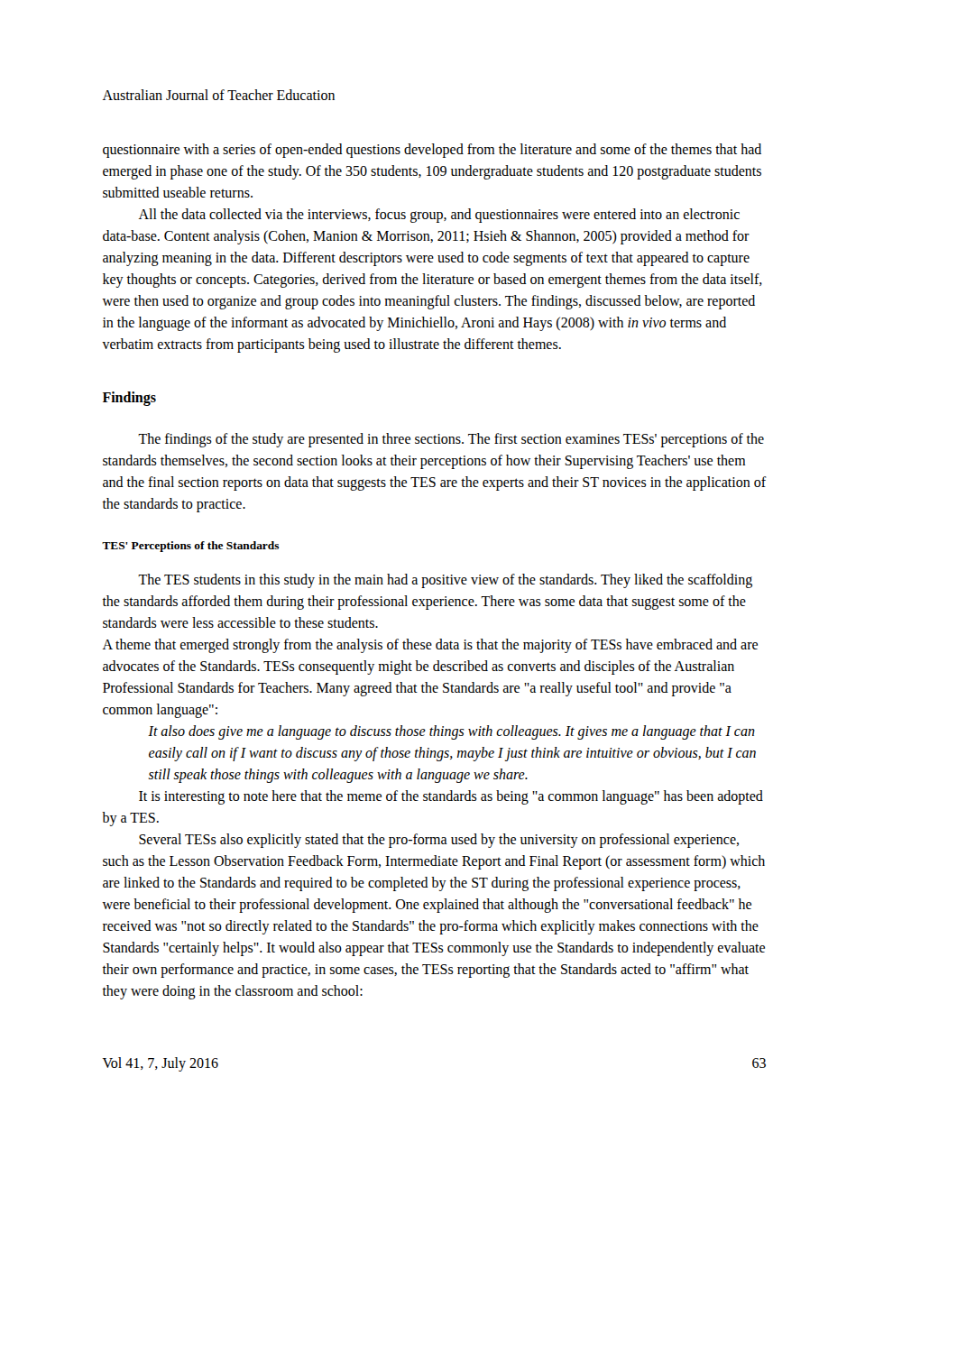Australian Journal of Teacher Education
questionnaire with a series of open-ended questions developed from the literature and some of the themes that had emerged in phase one of the study. Of the 350 students, 109 undergraduate students and 120 postgraduate students submitted useable returns.
All the data collected via the interviews, focus group, and questionnaires were entered into an electronic data-base. Content analysis (Cohen, Manion & Morrison, 2011; Hsieh & Shannon, 2005) provided a method for analyzing meaning in the data. Different descriptors were used to code segments of text that appeared to capture key thoughts or concepts. Categories, derived from the literature or based on emergent themes from the data itself, were then used to organize and group codes into meaningful clusters. The findings, discussed below, are reported in the language of the informant as advocated by Minichiello, Aroni and Hays (2008) with in vivo terms and verbatim extracts from participants being used to illustrate the different themes.
Findings
The findings of the study are presented in three sections. The first section examines TESs' perceptions of the standards themselves, the second section looks at their perceptions of how their Supervising Teachers' use them and the final section reports on data that suggests the TES are the experts and their ST novices in the application of the standards to practice.
TES' Perceptions of the Standards
The TES students in this study in the main had a positive view of the standards. They liked the scaffolding the standards afforded them during their professional experience. There was some data that suggest some of the standards were less accessible to these students.
A theme that emerged strongly from the analysis of these data is that the majority of TESs have embraced and are advocates of the Standards. TESs consequently might be described as converts and disciples of the Australian Professional Standards for Teachers. Many agreed that the Standards are "a really useful tool" and provide "a common language":
It also does give me a language to discuss those things with colleagues. It gives me a language that I can easily call on if I want to discuss any of those things, maybe I just think are intuitive or obvious, but I can still speak those things with colleagues with a language we share.
It is interesting to note here that the meme of the standards as being "a common language" has been adopted by a TES.
Several TESs also explicitly stated that the pro-forma used by the university on professional experience, such as the Lesson Observation Feedback Form, Intermediate Report and Final Report (or assessment form) which are linked to the Standards and required to be completed by the ST during the professional experience process, were beneficial to their professional development. One explained that although the "conversational feedback" he received was "not so directly related to the Standards" the pro-forma which explicitly makes connections with the Standards "certainly helps". It would also appear that TESs commonly use the Standards to independently evaluate their own performance and practice, in some cases, the TESs reporting that the Standards acted to "affirm" what they were doing in the classroom and school:
Vol 41, 7, July 2016 63